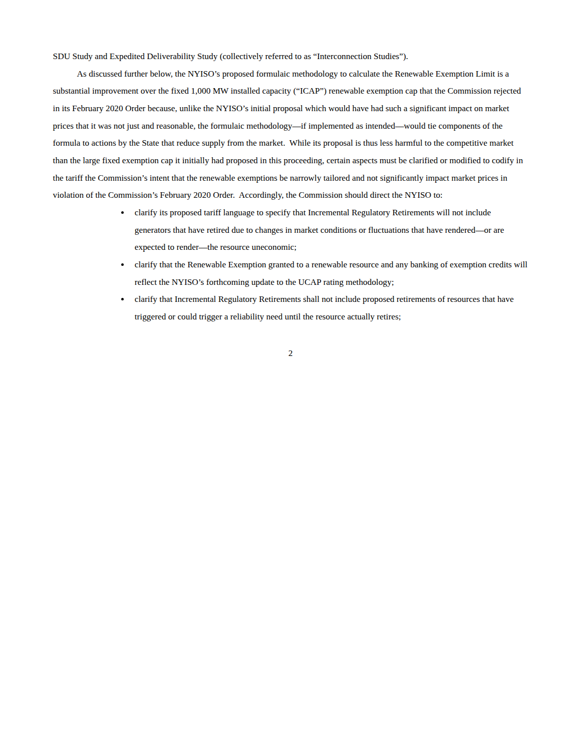SDU Study and Expedited Deliverability Study (collectively referred to as “Interconnection Studies”).
As discussed further below, the NYISO’s proposed formulaic methodology to calculate the Renewable Exemption Limit is a substantial improvement over the fixed 1,000 MW installed capacity (“ICAP”) renewable exemption cap that the Commission rejected in its February 2020 Order because, unlike the NYISO’s initial proposal which would have had such a significant impact on market prices that it was not just and reasonable, the formulaic methodology—if implemented as intended—would tie components of the formula to actions by the State that reduce supply from the market. While its proposal is thus less harmful to the competitive market than the large fixed exemption cap it initially had proposed in this proceeding, certain aspects must be clarified or modified to codify in the tariff the Commission’s intent that the renewable exemptions be narrowly tailored and not significantly impact market prices in violation of the Commission’s February 2020 Order. Accordingly, the Commission should direct the NYISO to:
clarify its proposed tariff language to specify that Incremental Regulatory Retirements will not include generators that have retired due to changes in market conditions or fluctuations that have rendered—or are expected to render—the resource uneconomic;
clarify that the Renewable Exemption granted to a renewable resource and any banking of exemption credits will reflect the NYISO’s forthcoming update to the UCAP rating methodology;
clarify that Incremental Regulatory Retirements shall not include proposed retirements of resources that have triggered or could trigger a reliability need until the resource actually retires;
2